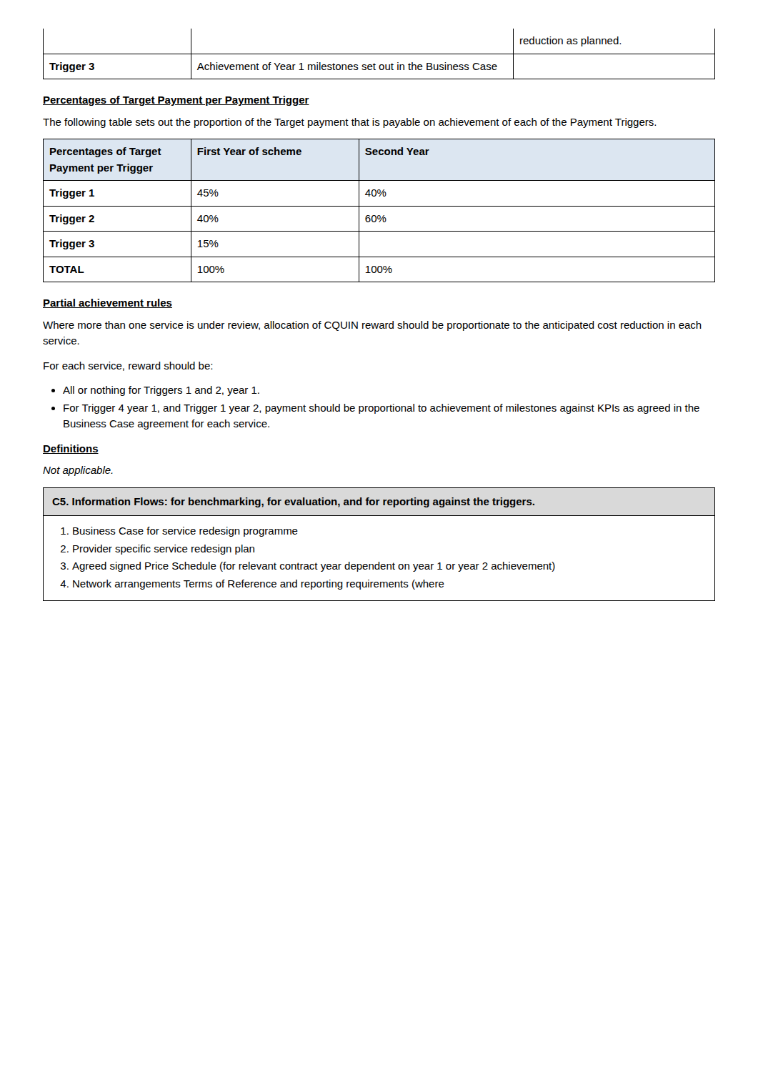| | | reduction as planned. |
| Trigger 3 | Achievement of Year 1 milestones set out in the Business Case | |
Percentages of Target Payment per Payment Trigger
The following table sets out the proportion of the Target payment that is payable on achievement of each of the Payment Triggers.
| Percentages of Target Payment per Trigger | First Year of scheme | Second Year |
| --- | --- | --- |
| Trigger 1 | 45% | 40% |
| Trigger 2 | 40% | 60% |
| Trigger 3 | 15% | |
| TOTAL | 100% | 100% |
Partial achievement rules
Where more than one service is under review, allocation of CQUIN reward should be proportionate to the anticipated cost reduction in each service.
For each service, reward should be:
All or nothing for Triggers 1 and 2, year 1.
For Trigger 4 year 1, and Trigger 1 year 2, payment should be proportional to achievement of milestones against KPIs as agreed in the Business Case agreement for each service.
Definitions
Not applicable.
C5. Information Flows: for benchmarking, for evaluation, and for reporting against the triggers.
Business Case for service redesign programme
Provider specific service redesign plan
Agreed signed Price Schedule (for relevant contract year dependent on year 1 or year 2 achievement)
Network arrangements Terms of Reference and reporting requirements (where